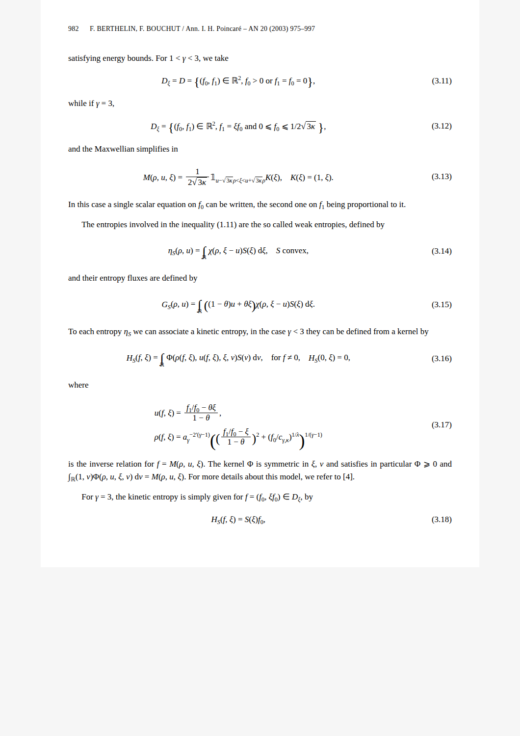982 F. BERTHELIN, F. BOUCHUT / Ann. I. H. Poincaré – AN 20 (2003) 975–997
satisfying energy bounds. For 1 < γ < 3, we take
Dξ = D = {(f0, f1) ∈ ℝ2, f0 > 0 or f1 = f0 = 0},
(3.11)
while if γ = 3,
Dξ = {(f0, f1) ∈ ℝ2, f1 = ξf0 and 0 ⩽ f0 ⩽ 1/2√3κ },
(3.12)
and the Maxwellian simplifies in
M(ρ, u, ξ) = 12√3κu−√3κ ρ<ξ<u+√3κ ρK(ξ), K(ξ) = (1, ξ).
(3.13)
In this case a single scalar equation on f0 can be written, the second one on f1 being proportional to it.
The entropies involved in the inequality (1.11) are the so called weak entropies, defined by
ηS(ρ, u) = ∫ℝ χ(ρ, ξ − u)S(ξ) dξ, S convex,
(3.14)
and their entropy fluxes are defined by
GS(ρ, u) = ∫ℝ ((1 − θ)u + θξ) χ(ρ, ξ − u)S(ξ) dξ.
(3.15)
To each entropy ηS we can associate a kinetic entropy, in the case γ < 3 they can be defined from a kernel by
HS(f, ξ) = ∫ℝ Φ(ρ(f, ξ), u(f, ξ), ξ, v)S(v) dv, for f ≠ 0, HS(0, ξ) = 0,
(3.16)
where
u(f, ξ) = f1/f0 − θξ 1 − θ, ρ(f, ξ) = aγ−2′(γ−1)((f1/f0 − ξ 1 − θ)2 + (f0/cγ,κ)1/λ)1/(γ−1)
(3.17)
is the inverse relation for f = M(ρ, u, ξ). The kernel Φ is symmetric in ξ, v and satisfies in particular Φ ⩾ 0 and ∫ℝ(1, v)Φ(ρ, u, ξ, v) dv = M(ρ, u, ξ). For more details about this model, we refer to [4].
For γ = 3, the kinetic entropy is simply given for f = (f0, ξf0) ∈ Dξ, by
HS(f, ξ) = S(ξ)f0,
(3.18)